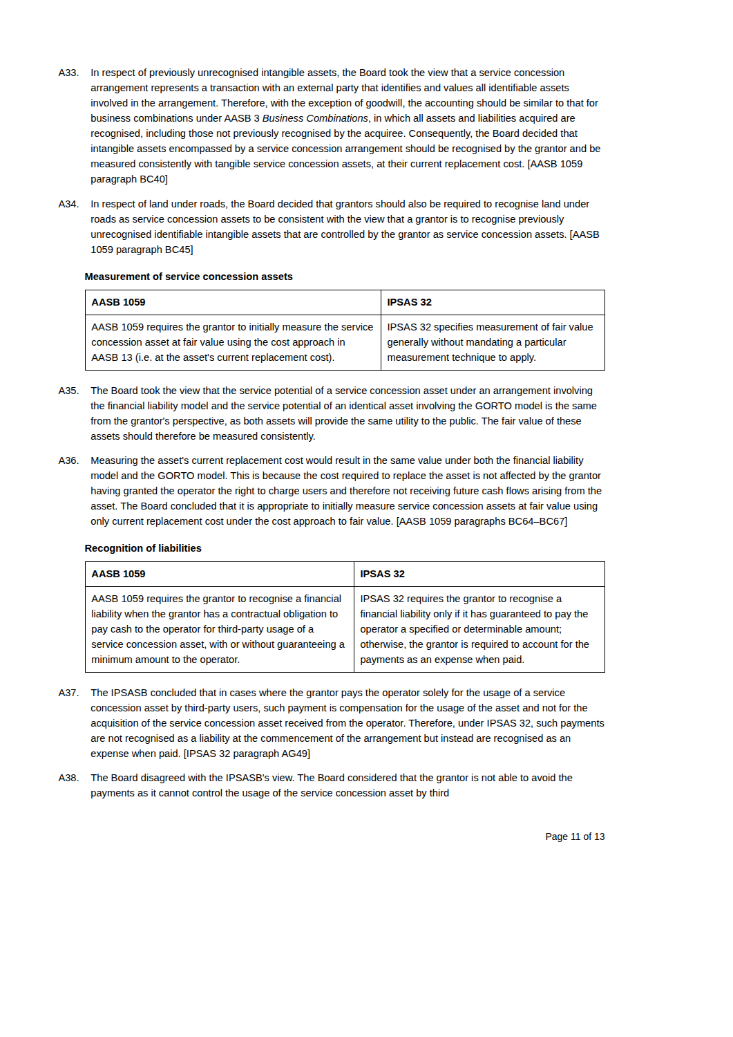A33.
In respect of previously unrecognised intangible assets, the Board took the view that a service concession arrangement represents a transaction with an external party that identifies and values all identifiable assets involved in the arrangement. Therefore, with the exception of goodwill, the accounting should be similar to that for business combinations under AASB 3 Business Combinations, in which all assets and liabilities acquired are recognised, including those not previously recognised by the acquiree. Consequently, the Board decided that intangible assets encompassed by a service concession arrangement should be recognised by the grantor and be measured consistently with tangible service concession assets, at their current replacement cost. [AASB 1059 paragraph BC40]
A34.
In respect of land under roads, the Board decided that grantors should also be required to recognise land under roads as service concession assets to be consistent with the view that a grantor is to recognise previously unrecognised identifiable intangible assets that are controlled by the grantor as service concession assets. [AASB 1059 paragraph BC45]
Measurement of service concession assets
| AASB 1059 | IPSAS 32 |
| --- | --- |
| AASB 1059 requires the grantor to initially measure the service concession asset at fair value using the cost approach in AASB 13 (i.e. at the asset's current replacement cost). | IPSAS 32 specifies measurement of fair value generally without mandating a particular measurement technique to apply. |
A35.
The Board took the view that the service potential of a service concession asset under an arrangement involving the financial liability model and the service potential of an identical asset involving the GORTO model is the same from the grantor's perspective, as both assets will provide the same utility to the public. The fair value of these assets should therefore be measured consistently.
A36.
Measuring the asset's current replacement cost would result in the same value under both the financial liability model and the GORTO model. This is because the cost required to replace the asset is not affected by the grantor having granted the operator the right to charge users and therefore not receiving future cash flows arising from the asset. The Board concluded that it is appropriate to initially measure service concession assets at fair value using only current replacement cost under the cost approach to fair value. [AASB 1059 paragraphs BC64–BC67]
Recognition of liabilities
| AASB 1059 | IPSAS 32 |
| --- | --- |
| AASB 1059 requires the grantor to recognise a financial liability when the grantor has a contractual obligation to pay cash to the operator for third-party usage of a service concession asset, with or without guaranteeing a minimum amount to the operator. | IPSAS 32 requires the grantor to recognise a financial liability only if it has guaranteed to pay the operator a specified or determinable amount; otherwise, the grantor is required to account for the payments as an expense when paid. |
A37.
The IPSASB concluded that in cases where the grantor pays the operator solely for the usage of a service concession asset by third-party users, such payment is compensation for the usage of the asset and not for the acquisition of the service concession asset received from the operator. Therefore, under IPSAS 32, such payments are not recognised as a liability at the commencement of the arrangement but instead are recognised as an expense when paid. [IPSAS 32 paragraph AG49]
A38.
The Board disagreed with the IPSASB's view. The Board considered that the grantor is not able to avoid the payments as it cannot control the usage of the service concession asset by third
Page 11 of 13